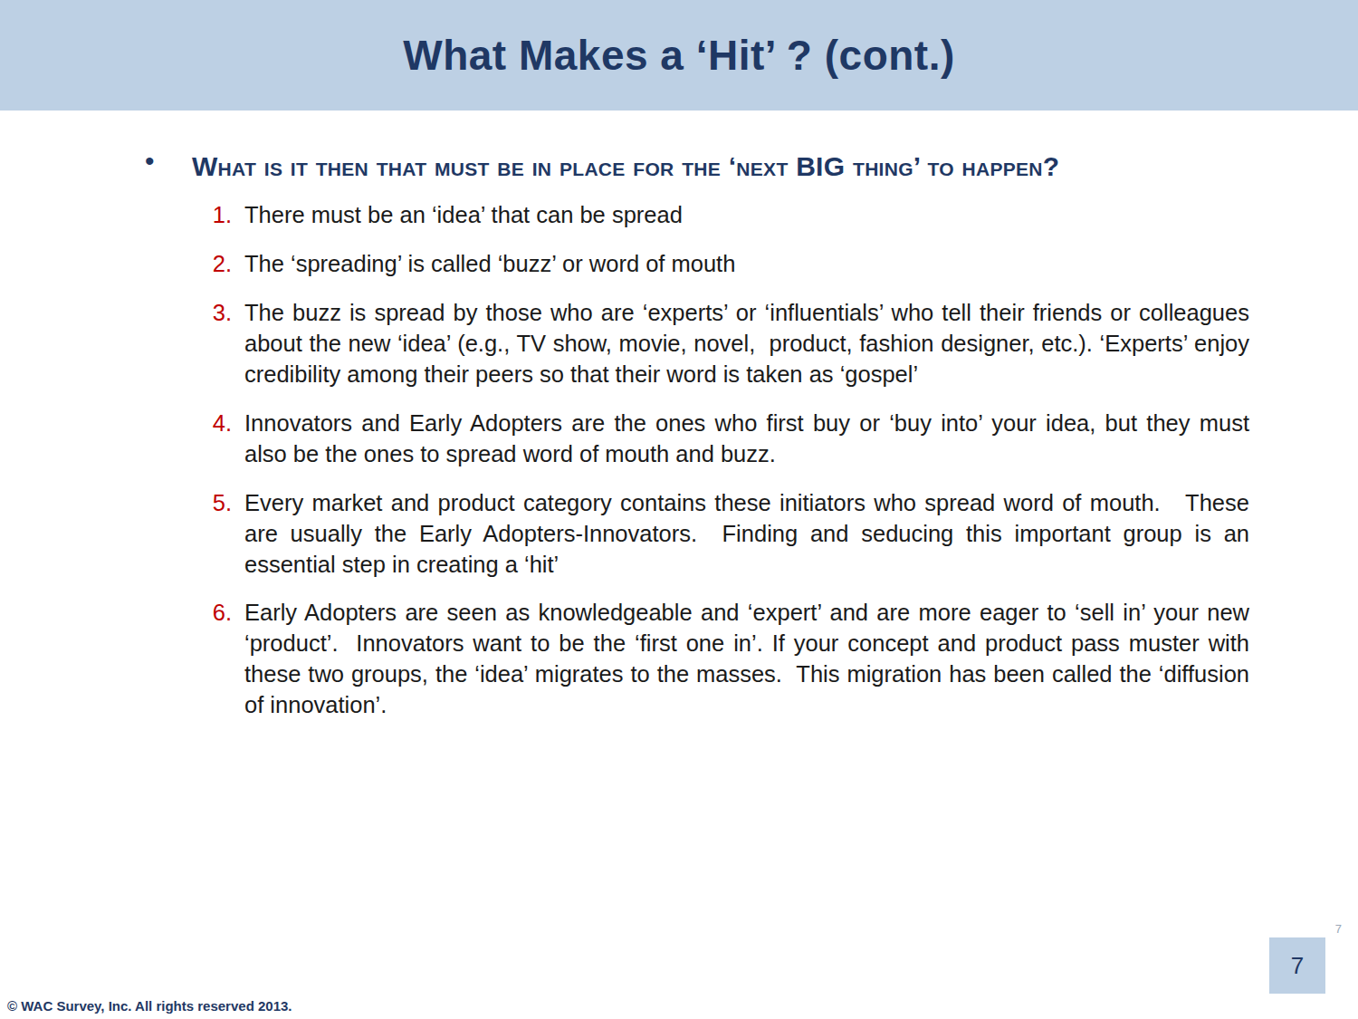What Makes a ‘Hit’ ? (cont.)
What is it then that must be in place for the ‘next BIG thing’ to happen?
There must be an ‘idea’ that can be spread
The ‘spreading’ is called ‘buzz’ or word of mouth
The buzz is spread by those who are ‘experts’ or ‘influentials’ who tell their friends or colleagues about the new ‘idea’ (e.g., TV show, movie, novel, product, fashion designer, etc.). ‘Experts’ enjoy credibility among their peers so that their word is taken as ‘gospel’
Innovators and Early Adopters are the ones who first buy or ‘buy into’ your idea, but they must also be the ones to spread word of mouth and buzz.
Every market and product category contains these initiators who spread word of mouth. These are usually the Early Adopters-Innovators. Finding and seducing this important group is an essential step in creating a ‘hit’
Early Adopters are seen as knowledgeable and ‘expert’ and are more eager to ‘sell in’ your new ‘product’. Innovators want to be the ‘first one in’. If your concept and product pass muster with these two groups, the ‘idea’ migrates to the masses. This migration has been called the ‘diffusion of innovation’.
7
7
© WAC Survey, Inc. All rights reserved 2013.